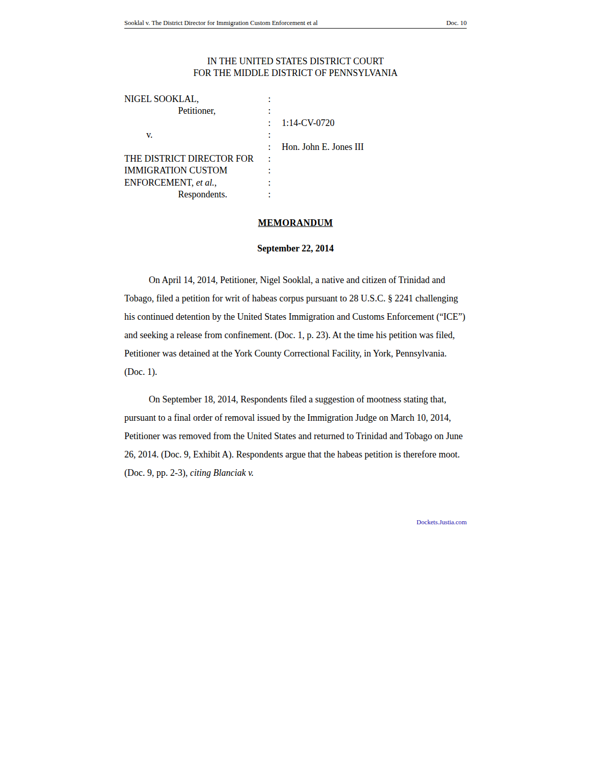Sooklal v. The District Director for Immigration Custom Enforcement et al
Doc. 10
IN THE UNITED STATES DISTRICT COURT
FOR THE MIDDLE DISTRICT OF PENNSYLVANIA
| NIGEL SOOKLAL, | : | |
| Petitioner, | : | |
| | : | 1:14-CV-0720 |
| v. | : | |
| | : | Hon. John E. Jones III |
| THE DISTRICT DIRECTOR FOR | : | |
| IMMIGRATION CUSTOM | : | |
| ENFORCEMENT, et al. , | : | |
| Respondents. | : | |
MEMORANDUM
September 22, 2014
On April 14, 2014, Petitioner, Nigel Sooklal, a native and citizen of Trinidad and Tobago, filed a petition for writ of habeas corpus pursuant to 28 U.S.C. § 2241 challenging his continued detention by the United States Immigration and Customs Enforcement (“ICE”) and seeking a release from confinement. (Doc. 1, p. 23). At the time his petition was filed, Petitioner was detained at the York County Correctional Facility, in York, Pennsylvania. (Doc. 1).
On September 18, 2014, Respondents filed a suggestion of mootness stating that, pursuant to a final order of removal issued by the Immigration Judge on March 10, 2014, Petitioner was removed from the United States and returned to Trinidad and Tobago on June 26, 2014. (Doc. 9, Exhibit A). Respondents argue that the habeas petition is therefore moot. (Doc. 9, pp. 2-3), citing Blanciak v.
Dockets.Justia.com